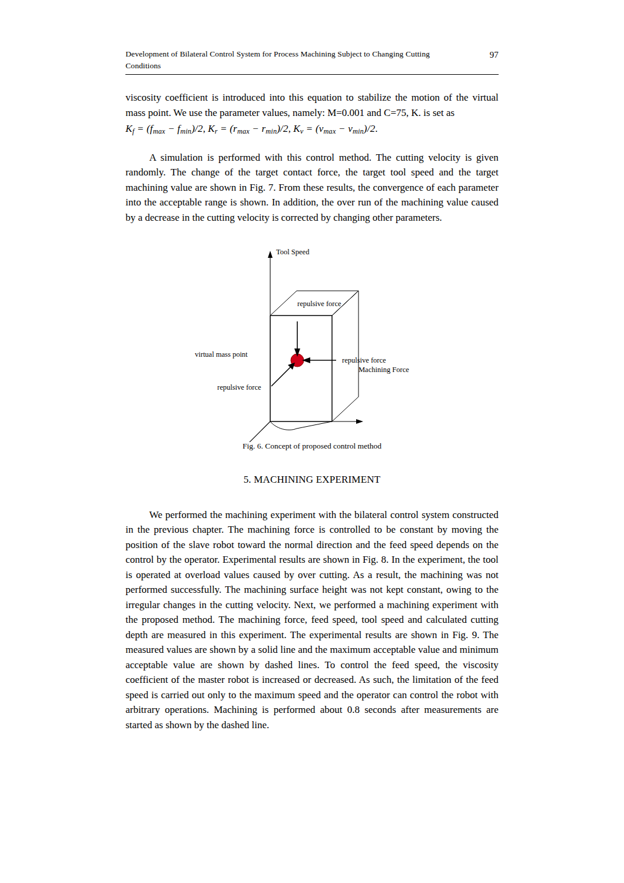Development of Bilateral Control System for Process Machining Subject to Changing Cutting Conditions
97
viscosity coefficient is introduced into this equation to stabilize the motion of the virtual mass point. We use the parameter values, namely: M=0.001 and C=75, K. is set as
Kf = (fmax − fmin)/2, Kr = (rmax − rmin)/2, Kv = (vmax − vmin)/2.
A simulation is performed with this control method. The cutting velocity is given randomly. The change of the target contact force, the target tool speed and the target machining value are shown in Fig. 7. From these results, the convergence of each parameter into the acceptable range is shown. In addition, the over run of the machining value caused by a decrease in the cutting velocity is corrected by changing other parameters.
Tool Speed repulsive force repulsive force repulsive force virtual mass point Machining Force Feed speed
Fig. 6. Concept of proposed control method
5. MACHINING EXPERIMENT
We performed the machining experiment with the bilateral control system constructed in the previous chapter. The machining force is controlled to be constant by moving the position of the slave robot toward the normal direction and the feed speed depends on the control by the operator. Experimental results are shown in Fig. 8. In the experiment, the tool is operated at overload values caused by over cutting. As a result, the machining was not performed successfully. The machining surface height was not kept constant, owing to the irregular changes in the cutting velocity. Next, we performed a machining experiment with the proposed method. The machining force, feed speed, tool speed and calculated cutting depth are measured in this experiment. The experimental results are shown in Fig. 9. The measured values are shown by a solid line and the maximum acceptable value and minimum acceptable value are shown by dashed lines. To control the feed speed, the viscosity coefficient of the master robot is increased or decreased. As such, the limitation of the feed speed is carried out only to the maximum speed and the operator can control the robot with arbitrary operations. Machining is performed about 0.8 seconds after measurements are started as shown by the dashed line.